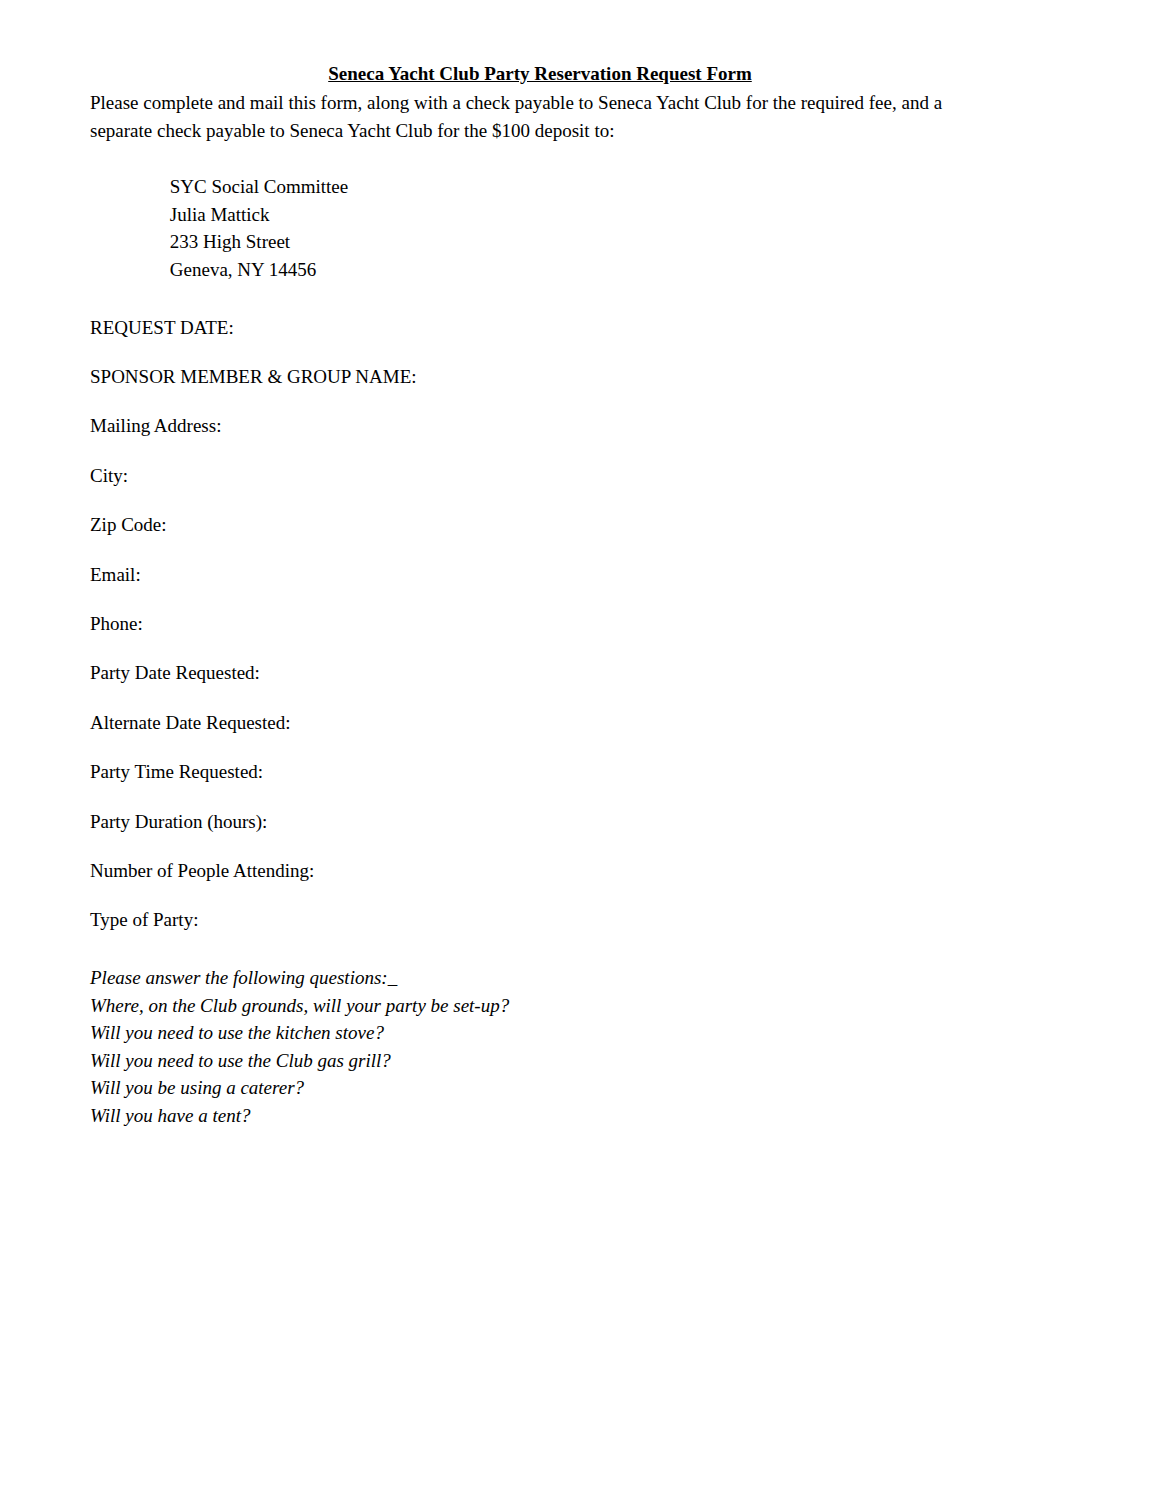Seneca Yacht Club Party Reservation Request Form
Please complete and mail this form, along with a check payable to Seneca Yacht Club for the required fee, and a separate check payable to Seneca Yacht Club for the $100 deposit to:
SYC Social Committee
Julia Mattick
233 High Street
Geneva, NY 14456
REQUEST DATE:
SPONSOR MEMBER & GROUP NAME:
Mailing Address:
City:
Zip Code:
Email:
Phone:
Party Date Requested:
Alternate Date Requested:
Party Time Requested:
Party Duration (hours):
Number of People Attending:
Type of Party:
Please answer the following questions:_
Where, on the Club grounds, will your party be set-up?
Will you need to use the kitchen stove?
Will you need to use the Club gas grill?
Will you be using a caterer?
Will you have a tent?